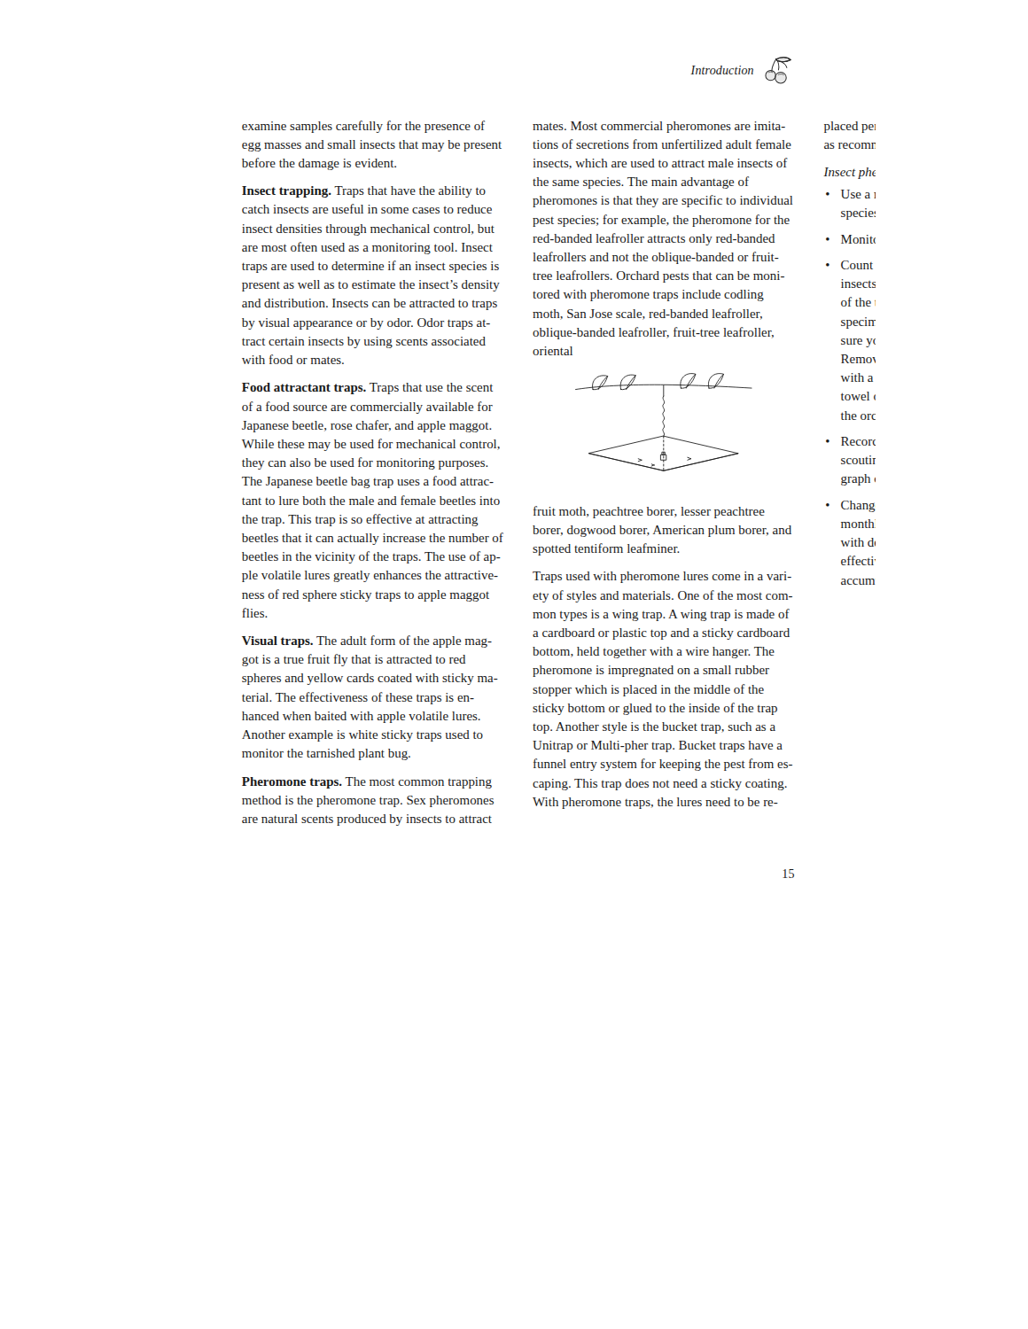Introduction
examine samples carefully for the presence of egg masses and small insects that may be present before the damage is evident.
Insect trapping. Traps that have the ability to catch insects are useful in some cases to reduce insect densities through mechanical control, but are most often used as a monitoring tool. Insect traps are used to determine if an insect species is present as well as to estimate the insect’s density and distribution. Insects can be attracted to traps by visual appearance or by odor. Odor traps attract certain insects by using scents associated with food or mates.
Food attractant traps. Traps that use the scent of a food source are commercially available for Japanese beetle, rose chafer, and apple maggot. While these may be used for mechanical control, they can also be used for monitoring purposes. The Japanese beetle bag trap uses a food attractant to lure both the male and female beetles into the trap. This trap is so effective at attracting beetles that it can actually increase the number of beetles in the vicinity of the traps. The use of apple volatile lures greatly enhances the attractiveness of red sphere sticky traps to apple maggot flies.
Visual traps. The adult form of the apple maggot is a true fruit fly that is attracted to red spheres and yellow cards coated with sticky material. The effectiveness of these traps is enhanced when baited with apple volatile lures. Another example is white sticky traps used to monitor the tarnished plant bug.
Pheromone traps. The most common trapping method is the pheromone trap. Sex pheromones are natural scents produced by insects to attract mates. Most commercial pheromones are imitations of secretions from unfertilized adult female insects, which are used to attract male insects of the same species. The main advantage of pheromones is that they are specific to individual pest species; for example, the pheromone for the red-banded leafroller attracts only red-banded leafrollers and not the oblique-banded or fruit-tree leafrollers. Orchard pests that can be monitored with pheromone traps include codling moth, San Jose scale, red-banded leafroller, oblique-banded leafroller, fruit-tree leafroller, oriental
fruit moth, peachtree borer, lesser peachtree borer, dogwood borer, American plum borer, and spotted tentiform leafminer.
Traps used with pheromone lures come in a variety of styles and materials. One of the most common types is a wing trap. A wing trap is made of a cardboard or plastic top and a sticky cardboard bottom, held together with a wire hanger. The pheromone is impregnated on a small rubber stopper which is placed in the middle of the sticky bottom or glued to the inside of the trap top. Another style is the bucket trap, such as a Unitrap or Multi-pher trap. Bucket traps have a funnel entry system for keeping the pest from escaping. This trap does not need a sticky coating. With pheromone traps, the lures need to be replaced periodically, typically every 4 weeks, or as recommended by the manufacturer.
Insect pheromone trapping guidelines:
Use a minimum of two traps for each pest species in representative locations.
Monitor traps at least twice a week.
Count and record the number of captured insects in each trap. Compare the appearance of the trapped insects with pictures or specimens of the intended target pest to be sure you are not counting other species. Remove captured insects during each visit with a wire or twig, wipe them on a paper towel or rag, and dispose of them away from the orchard.
Record trap catches on each date in an IPM scouting log. It can help to keep a running graph of the information.
Change trap liners (sticky cardboard bottoms) monthly, or more frequently when covered with debris. The trap often becomes less effective if too much dust or debris accumulates in the sticky layer.
15